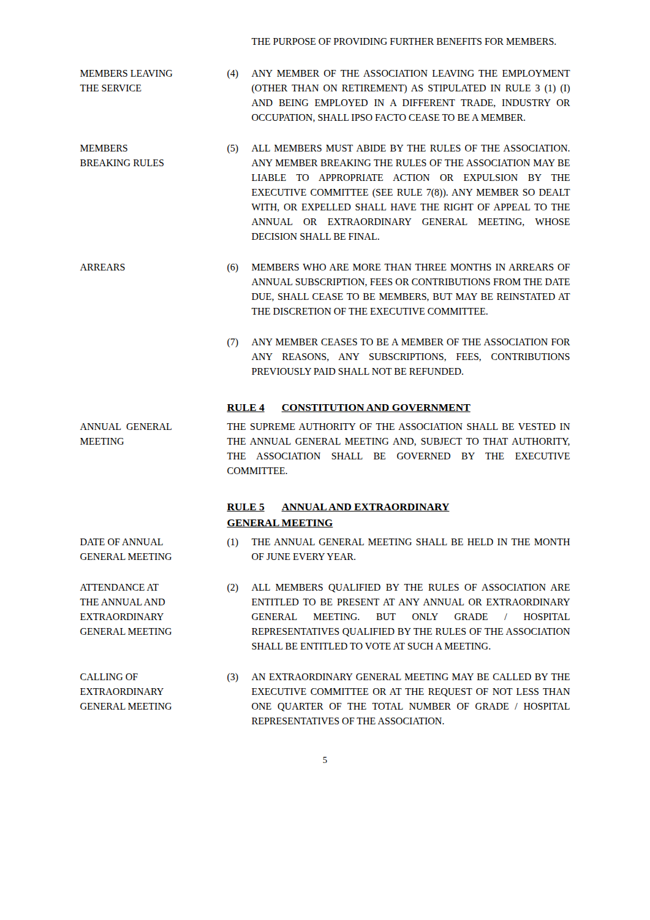THE PURPOSE OF PROVIDING FURTHER BENEFITS FOR MEMBERS.
MEMBERS LEAVING
THE SERVICE
(4)
ANY MEMBER OF THE ASSOCIATION LEAVING THE EMPLOYMENT (OTHER THAN ON RETIREMENT) AS STIPULATED IN RULE 3 (1) (i) AND BEING EMPLOYED IN A DIFFERENT TRADE, INDUSTRY OR OCCUPATION, SHALL IPSO FACTO CEASE TO BE A MEMBER.
MEMBERS
BREAKING RULES
(5)
ALL MEMBERS MUST ABIDE BY THE RULES OF THE ASSOCIATION. ANY MEMBER BREAKING THE RULES OF THE ASSOCIATION MAY BE LIABLE TO APPROPRIATE ACTION OR EXPULSION BY THE EXECUTIVE COMMITTEE (SEE RULE 7(8)). ANY MEMBER SO DEALT WITH, OR EXPELLED SHALL HAVE THE RIGHT OF APPEAL TO THE ANNUAL OR EXTRAORDINARY GENERAL MEETING, WHOSE DECISION SHALL BE FINAL.
ARREARS
(6)
MEMBERS WHO ARE MORE THAN THREE MONTHS IN ARREARS OF ANNUAL SUBSCRIPTION, FEES OR CONTRIBUTIONS FROM THE DATE DUE, SHALL CEASE TO BE MEMBERS, BUT MAY BE REINSTATED AT THE DISCRETION OF THE EXECUTIVE COMMITTEE.
(7)
ANY MEMBER CEASES TO BE A MEMBER OF THE ASSOCIATION FOR ANY REASONS, ANY SUBSCRIPTIONS, FEES, CONTRIBUTIONS PREVIOUSLY PAID SHALL NOT BE REFUNDED.
RULE 4 CONSTITUTION AND GOVERNMENT
ANNUAL GENERAL
MEETING
THE SUPREME AUTHORITY OF THE ASSOCIATION SHALL BE VESTED IN THE ANNUAL GENERAL MEETING AND, SUBJECT TO THAT AUTHORITY, THE ASSOCIATION SHALL BE GOVERNED BY THE EXECUTIVE COMMITTEE.
RULE 5 ANNUAL AND EXTRAORDINARY
GENERAL MEETING
DATE OF ANNUAL
GENERAL MEETING
(1)
THE ANNUAL GENERAL MEETING SHALL BE HELD IN THE MONTH OF JUNE EVERY YEAR.
ATTENDANCE AT
THE ANNUAL AND
EXTRAORDINARY
GENERAL MEETING
(2)
ALL MEMBERS QUALIFIED BY THE RULES OF ASSOCIATION ARE ENTITLED TO BE PRESENT AT ANY ANNUAL OR EXTRAORDINARY GENERAL MEETING. BUT ONLY GRADE / HOSPITAL REPRESENTATIVES QUALIFIED BY THE RULES OF THE ASSOCIATION SHALL BE ENTITLED TO VOTE AT SUCH A MEETING.
CALLING OF
EXTRAORDINARY
GENERAL MEETING
(3)
AN EXTRAORDINARY GENERAL MEETING MAY BE CALLED BY THE EXECUTIVE COMMITTEE OR AT THE REQUEST OF NOT LESS THAN ONE QUARTER OF THE TOTAL NUMBER OF GRADE / HOSPITAL REPRESENTATIVES OF THE ASSOCIATION.
5